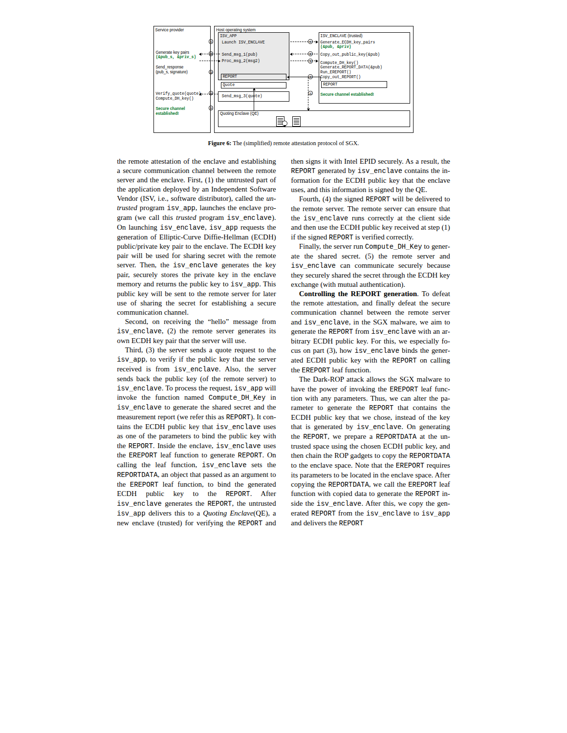Service provider
Host operating system
ISV_APP
ISV_ENCLAVE (trusted)
Quoting Enclave (QE)
Launch ISV_ENCLAVE
Send_msg_1(pub)
Proc_msg_2(msg2)
REPORT
Quote
Send_msg_3(quote)
Generate key pairs
(&pub_s, &priv_s)
Send_response
(pub_s, signature)
Verify_quote(quote)
Compute_DH_key()
Secure channel
established!
Generate_ECDH_key_pairs
(&pub, &priv)
Copy_out_public_key(&pub)
Compute_DH_key()
Generate_REPORT_DATA(&pub)
Run_EREPORT()
Copy_out_REPORT()
REPORT
Secure channel established!
①
②
③
④
⑤
①
②
③
④
⑤
Figure 6: The (simplified) remote attestation protocol of SGX.
the remote attestation of the enclave and establishing a secure communication channel between the remote server and the enclave. First, (1) the untrusted part of the application deployed by an Independent Software Vendor (ISV, i.e., software distributor), called the untrusted program isv_app, launches the enclave program (we call this trusted program isv_enclave). On launching isv_enclave, isv_app requests the generation of Elliptic-Curve Diffie-Hellman (ECDH) public/private key pair to the enclave. The ECDH key pair will be used for sharing secret with the remote server. Then, the isv_enclave generates the key pair, securely stores the private key in the enclave memory and returns the public key to isv_app. This public key will be sent to the remote server for later use of sharing the secret for establishing a secure communication channel.
Second, on receiving the “hello” message from isv_enclave, (2) the remote server generates its own ECDH key pair that the server will use.
Third, (3) the server sends a quote request to the isv_app, to verify if the public key that the server received is from isv_enclave. Also, the server sends back the public key (of the remote server) to isv_enclave. To process the request, isv_app will invoke the function named Compute_DH_Key in isv_enclave to generate the shared secret and the measurement report (we refer this as REPORT). It contains the ECDH public key that isv_enclave uses as one of the parameters to bind the public key with the REPORT. Inside the enclave, isv_enclave uses the EREPORT leaf function to generate REPORT. On calling the leaf function, isv_enclave sets the REPORTDATA, an object that passed as an argument to the EREPORT leaf function, to bind the generated ECDH public key to the REPORT. After isv_enclave generates the REPORT, the untrusted isv_app delivers this to a Quoting Enclave(QE), a new enclave (trusted) for verifying the REPORT and then signs it with Intel EPID securely. As a result, the REPORT generated by isv_enclave contains the information for the ECDH public key that the enclave uses, and this information is signed by the QE.
Fourth, (4) the signed REPORT will be delivered to the remote server. The remote server can ensure that the isv_enclave runs correctly at the client side and then use the ECDH public key received at step (1) if the signed REPORT is verified correctly.
Finally, the server run Compute_DH_Key to generate the shared secret. (5) the remote server and isv_enclave can communicate securely because they securely shared the secret through the ECDH key exchange (with mutual authentication).
Controlling the REPORT generation. To defeat the remote attestation, and finally defeat the secure communication channel between the remote server and isv_enclave, in the SGX malware, we aim to generate the REPORT from isv_enclave with an arbitrary ECDH public key. For this, we especially focus on part (3), how isv_enclave binds the generated ECDH public key with the REPORT on calling the EREPORT leaf function.
The Dark-ROP attack allows the SGX malware to have the power of invoking the EREPORT leaf function with any parameters. Thus, we can alter the parameter to generate the REPORT that contains the ECDH public key that we chose, instead of the key that is generated by isv_enclave. On generating the REPORT, we prepare a REPORTDATA at the untrusted space using the chosen ECDH public key, and then chain the ROP gadgets to copy the REPORTDATA to the enclave space. Note that the EREPORT requires its parameters to be located in the enclave space. After copying the REPORTDATA, we call the EREPORT leaf function with copied data to generate the REPORT inside the isv_enclave. After this, we copy the generated REPORT from the isv_enclave to isv_app and delivers the REPORT